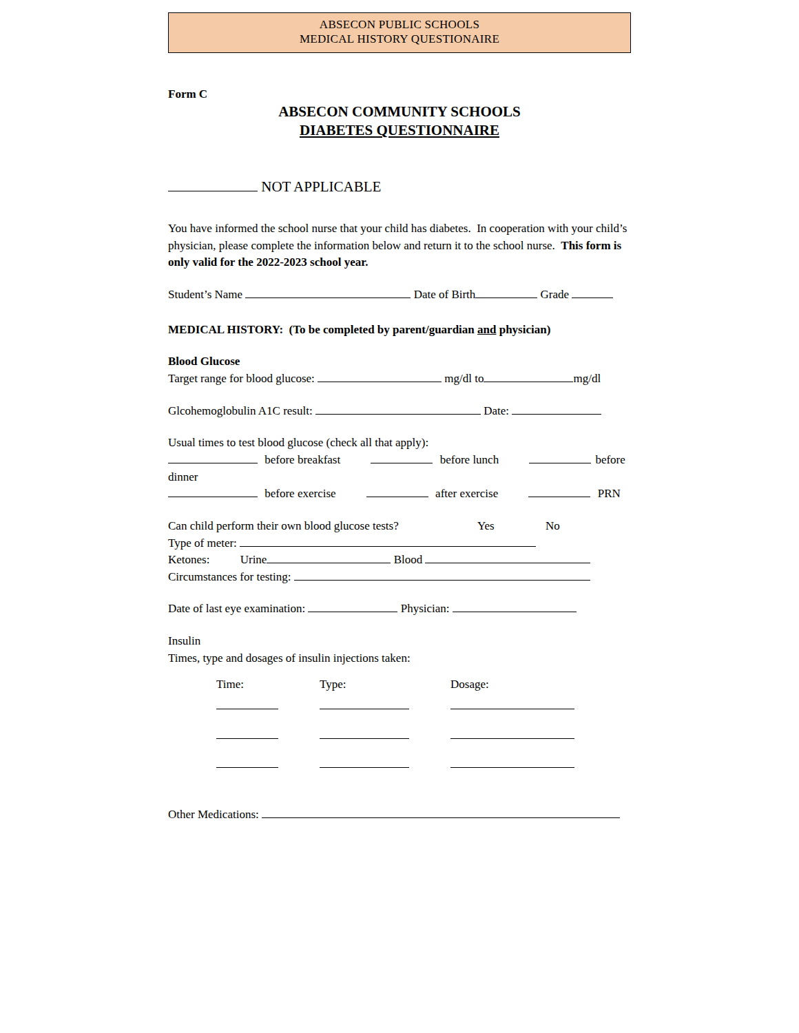ABSECON PUBLIC SCHOOLS MEDICAL HISTORY QUESTIONAIRE
Form C
ABSECON COMMUNITY SCHOOLS DIABETES QUESTIONNAIRE
NOT APPLICABLE
You have informed the school nurse that your child has diabetes. In cooperation with your child’s physician, please complete the information below and return it to the school nurse. This form is only valid for the 2022-2023 school year.
Student’s Name Date of Birth Grade
MEDICAL HISTORY: (To be completed by parent/guardian and physician)
Blood Glucose
Target range for blood glucose: mg/dl to mg/dl
Glcohemoglobulin A1C result: Date:
Usual times to test blood glucose (check all that apply):
before breakfast before lunch before dinner
before exercise after exercise PRN
Can child perform their own blood glucose tests? Yes No
Type of meter:
Ketones: Urine Blood
Circumstances for testing:
Date of last eye examination: Physician:
Insulin
Times, type and dosages of insulin injections taken:
| Time: | Type: | Dosage: |
| --- | --- | --- |
Other Medications: